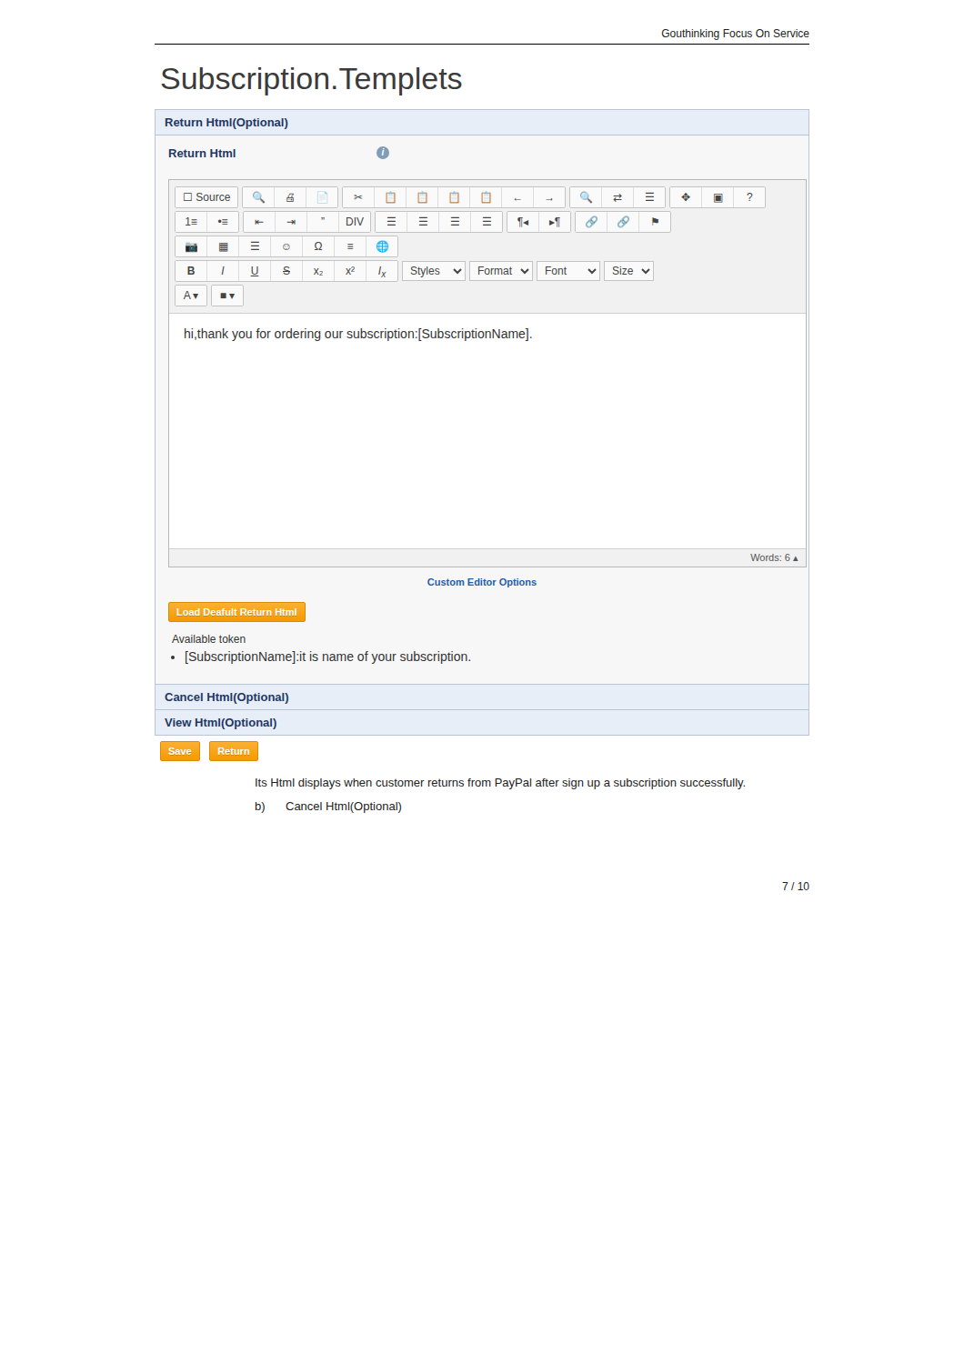Gouthinking Focus On Service
Subscription.Templets
Return Html(Optional)
Return Html i
☐ Source
🔍
🖨
📄
✂
📋
📋
📋
📋
←
→
🔍
⇄
☰
✥
▣
?
1≡
•≡
⇤
⇥
”
DIV
☰
☰
☰
☰
¶◂
▸¶
🔗
🔗
⚑
📷
▦
☰
☺
Ω
≡
🌐
B
I
U
S
x₂
x²
Ix
Styles Format Font Size
A ▾
■ ▾
hi,thank you for ordering our subscription:[SubscriptionName].
Words: 6 ▴
Custom Editor Options
Load Deafult Return Html
Available token
[SubscriptionName]:it is name of your subscription.
Cancel Html(Optional)
View Html(Optional)
Save Return
Its Html displays when customer returns from PayPal after sign up a subscription successfully.
b) Cancel Html(Optional)
7 / 10